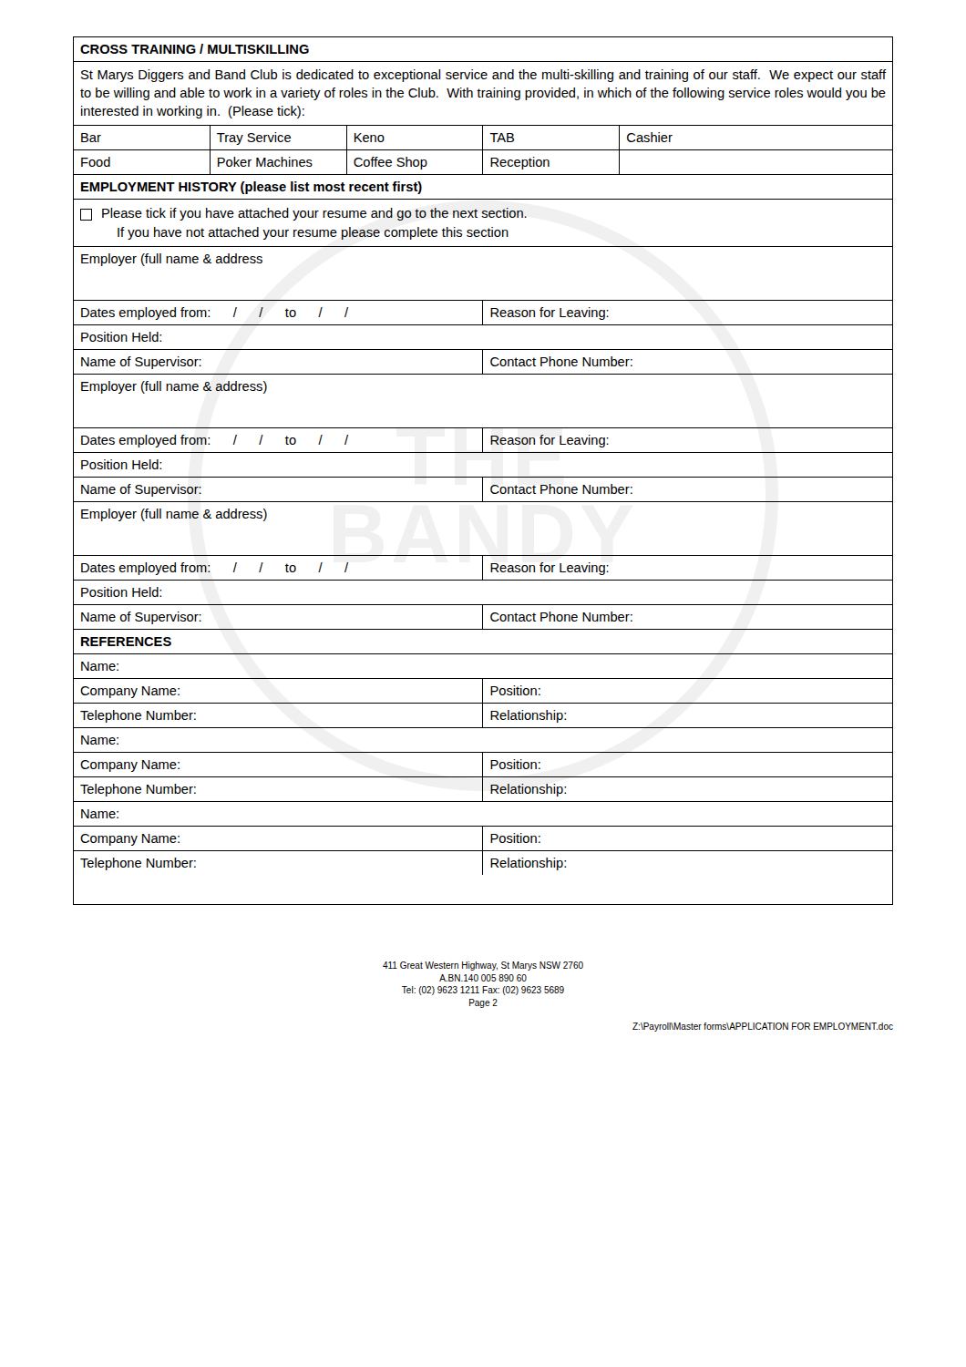THE
BANDY
| CROSS TRAINING / MULTISKILLING |
| St Marys Diggers and Band Club is dedicated to exceptional service and the multi-skilling and training of our staff. We expect our staff to be willing and able to work in a variety of roles in the Club. With training provided, in which of the following service roles would you be interested in working in. (Please tick): |
| Bar | Tray Service | Keno | TAB | Cashier |
| Food | Poker Machines | Coffee Shop | Reception | |
| EMPLOYMENT HISTORY (please list most recent first) |
| Please tick if you have attached your resume and go to the next section. If you have not attached your resume please complete this section |
| Employer (full name & address |
| Dates employed from: / / to / / | Reason for Leaving: |
| Position Held: |
| Name of Supervisor: | Contact Phone Number: |
| Employer (full name & address) |
| Dates employed from: / / to / / | Reason for Leaving: |
| Position Held: |
| Name of Supervisor: | Contact Phone Number: |
| Employer (full name & address) |
| Dates employed from: / / to / / | Reason for Leaving: |
| Position Held: |
| Name of Supervisor: | Contact Phone Number: |
| REFERENCES |
| Name: |
| Company Name: | Position: |
| Telephone Number: | Relationship: |
| Name: |
| Company Name: | Position: |
| Telephone Number: | Relationship: |
| Name: |
| Company Name: | Position: |
| Telephone Number: | Relationship: |
411 Great Western Highway, St Marys NSW 2760
A.BN.140 005 890 60
Tel: (02) 9623 1211 Fax: (02) 9623 5689
Page 2
Z:\Payroll\Master forms\APPLICATION FOR EMPLOYMENT.doc